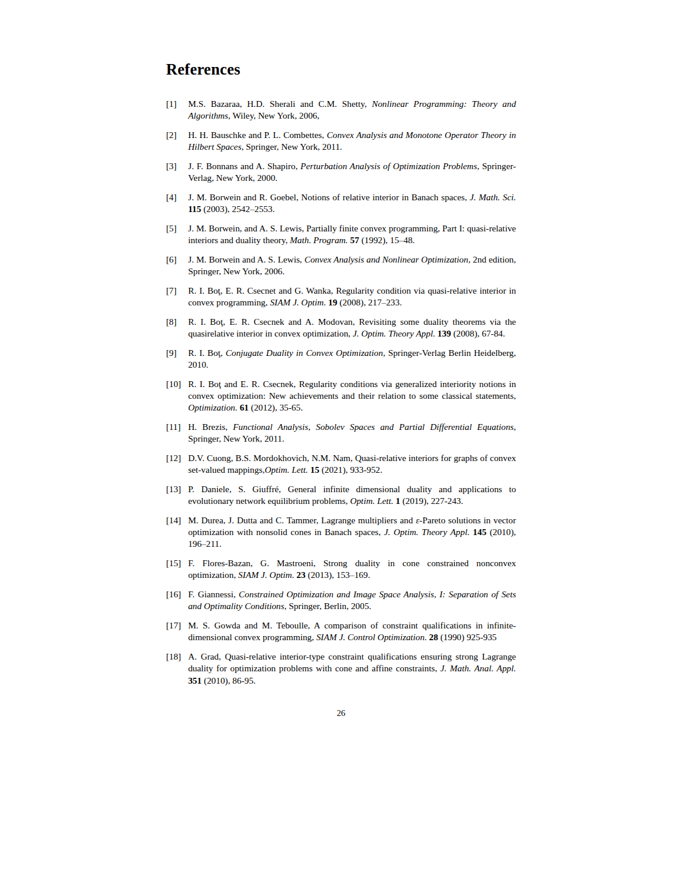References
[1] M.S. Bazaraa, H.D. Sherali and C.M. Shetty, Nonlinear Programming: Theory and Algorithms, Wiley, New York, 2006,
[2] H. H. Bauschke and P. L. Combettes, Convex Analysis and Monotone Operator Theory in Hilbert Spaces, Springer, New York, 2011.
[3] J. F. Bonnans and A. Shapiro, Perturbation Analysis of Optimization Problems, Springer-Verlag, New York, 2000.
[4] J. M. Borwein and R. Goebel, Notions of relative interior in Banach spaces, J. Math. Sci. 115 (2003), 2542–2553.
[5] J. M. Borwein, and A. S. Lewis, Partially finite convex programming, Part I: quasi-relative interiors and duality theory, Math. Program. 57 (1992), 15–48.
[6] J. M. Borwein and A. S. Lewis, Convex Analysis and Nonlinear Optimization, 2nd edition, Springer, New York, 2006.
[7] R. I. Boţ, E. R. Csecnet and G. Wanka, Regularity condition via quasi-relative interior in convex programming, SIAM J. Optim. 19 (2008), 217–233.
[8] R. I. Boţ, E. R. Csecnek and A. Modovan, Revisiting some duality theorems via the quasirelative interior in convex optimization, J. Optim. Theory Appl. 139 (2008), 67-84.
[9] R. I. Boţ, Conjugate Duality in Convex Optimization, Springer-Verlag Berlin Heidelberg, 2010.
[10] R. I. Boţ and E. R. Csecnek, Regularity conditions via generalized interiority notions in convex optimization: New achievements and their relation to some classical statements, Optimization. 61 (2012), 35-65.
[11] H. Brezis, Functional Analysis, Sobolev Spaces and Partial Differential Equations, Springer, New York, 2011.
[12] D.V. Cuong, B.S. Mordokhovich, N.M. Nam, Quasi-relative interiors for graphs of convex set-valued mappings,Optim. Lett. 15 (2021), 933-952.
[13] P. Daniele, S. Giuffré, General infinite dimensional duality and applications to evolutionary network equilibrium problems, Optim. Lett. 1 (2019), 227-243.
[14] M. Durea, J. Dutta and C. Tammer, Lagrange multipliers and ε-Pareto solutions in vector optimization with nonsolid cones in Banach spaces, J. Optim. Theory Appl. 145 (2010), 196–211.
[15] F. Flores-Bazan, G. Mastroeni, Strong duality in cone constrained nonconvex optimization, SIAM J. Optim. 23 (2013), 153–169.
[16] F. Giannessi, Constrained Optimization and Image Space Analysis, I: Separation of Sets and Optimality Conditions, Springer, Berlin, 2005.
[17] M. S. Gowda and M. Teboulle, A comparison of constraint qualifications in infinite-dimensional convex programming, SIAM J. Control Optimization. 28 (1990) 925-935
[18] A. Grad, Quasi-relative interior-type constraint qualifications ensuring strong Lagrange duality for optimization problems with cone and affine constraints, J. Math. Anal. Appl. 351 (2010), 86-95.
26